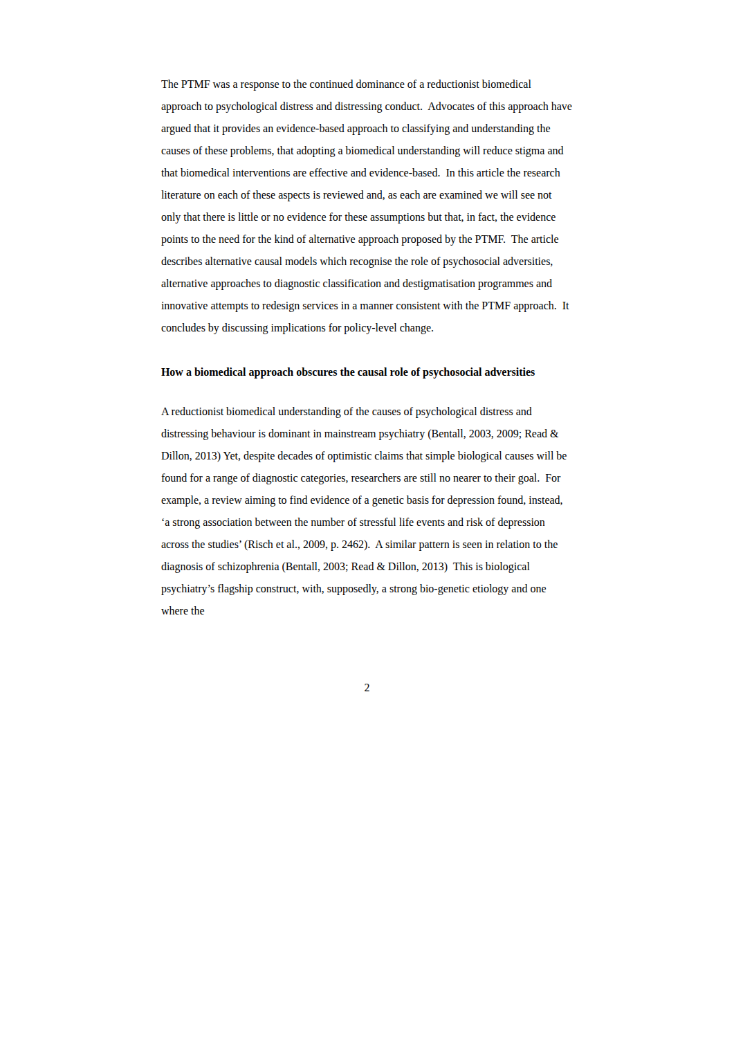The PTMF was a response to the continued dominance of a reductionist biomedical approach to psychological distress and distressing conduct. Advocates of this approach have argued that it provides an evidence-based approach to classifying and understanding the causes of these problems, that adopting a biomedical understanding will reduce stigma and that biomedical interventions are effective and evidence-based. In this article the research literature on each of these aspects is reviewed and, as each are examined we will see not only that there is little or no evidence for these assumptions but that, in fact, the evidence points to the need for the kind of alternative approach proposed by the PTMF. The article describes alternative causal models which recognise the role of psychosocial adversities, alternative approaches to diagnostic classification and destigmatisation programmes and innovative attempts to redesign services in a manner consistent with the PTMF approach. It concludes by discussing implications for policy-level change.
How a biomedical approach obscures the causal role of psychosocial adversities
A reductionist biomedical understanding of the causes of psychological distress and distressing behaviour is dominant in mainstream psychiatry (Bentall, 2003, 2009; Read & Dillon, 2013) Yet, despite decades of optimistic claims that simple biological causes will be found for a range of diagnostic categories, researchers are still no nearer to their goal. For example, a review aiming to find evidence of a genetic basis for depression found, instead, ‘a strong association between the number of stressful life events and risk of depression across the studies’ (Risch et al., 2009, p. 2462). A similar pattern is seen in relation to the diagnosis of schizophrenia (Bentall, 2003; Read & Dillon, 2013) This is biological psychiatry’s flagship construct, with, supposedly, a strong bio-genetic etiology and one where the
2